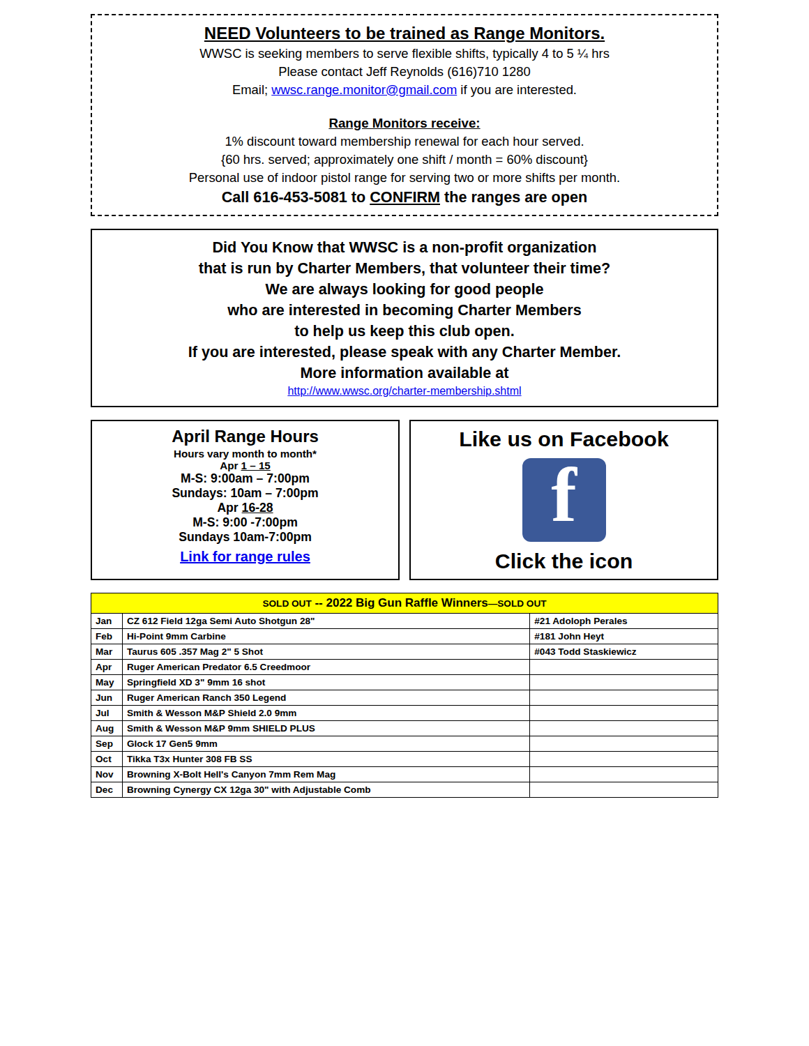NEED Volunteers to be trained as Range Monitors.
WWSC is seeking members to serve flexible shifts, typically 4 to 5 ¼ hrs
Please contact Jeff Reynolds (616)710 1280
Email; wwsc.range.monitor@gmail.com if you are interested.
Range Monitors receive:
1% discount toward membership renewal for each hour served.
{60 hrs. served; approximately one shift / month = 60% discount}
Personal use of indoor pistol range for serving two or more shifts per month.
Call 616-453-5081 to CONFIRM the ranges are open
Did You Know that WWSC is a non-profit organization
that is run by Charter Members, that volunteer their time?
We are always looking for good people
who are interested in becoming Charter Members
to help us keep this club open.
If you are interested, please speak with any Charter Member.
More information available at
http://www.wwsc.org/charter-membership.shtml
April Range Hours
Hours vary month to month*
Apr 1 – 15
M-S: 9:00am – 7:00pm
Sundays: 10am – 7:00pm
Apr 16-28
M-S: 9:00 -7:00pm
Sundays 10am-7:00pm
Link for range rules
Like us on Facebook
Click the icon
SOLD OUT -- 2022 Big Gun Raffle Winners —SOLD OUT
| Jan | CZ 612 Field 12ga Semi Auto Shotgun 28" | #21 Adoloph Perales |
| Feb | Hi-Point 9mm Carbine | #181 John Heyt |
| Mar | Taurus 605 .357 Mag 2" 5 Shot | #043 Todd Staskiewicz |
| Apr | Ruger American Predator 6.5 Creedmoor | |
| May | Springfield XD 3" 9mm 16 shot | |
| Jun | Ruger American Ranch 350 Legend | |
| Jul | Smith & Wesson M&P Shield 2.0 9mm | |
| Aug | Smith & Wesson M&P 9mm SHIELD PLUS | |
| Sep | Glock 17 Gen5 9mm | |
| Oct | Tikka T3x Hunter 308 FB SS | |
| Nov | Browning X-Bolt Hell's Canyon 7mm Rem Mag | |
| Dec | Browning Cynergy CX 12ga 30" with Adjustable Comb | |